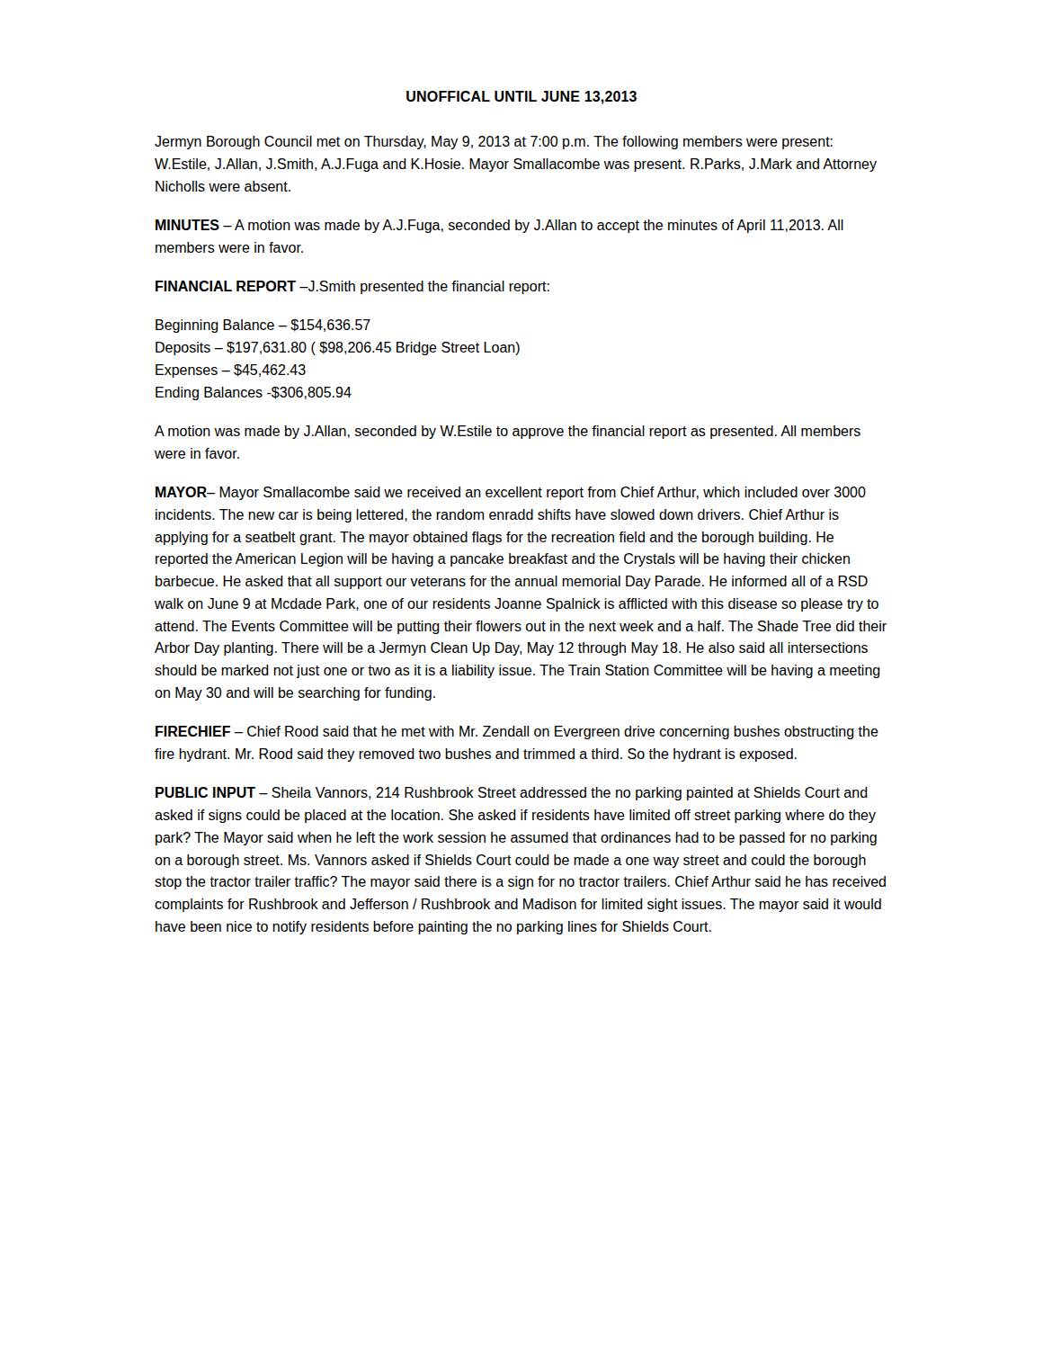UNOFFICAL UNTIL JUNE 13,2013
Jermyn Borough Council met on Thursday, May 9, 2013 at 7:00 p.m. The following members were present: W.Estile, J.Allan, J.Smith, A.J.Fuga and K.Hosie. Mayor Smallacombe was present. R.Parks, J.Mark and Attorney Nicholls were absent.
MINUTES – A motion was made by A.J.Fuga, seconded by J.Allan to accept the minutes of April 11,2013. All members were in favor.
FINANCIAL REPORT –J.Smith presented the financial report:
Beginning Balance – $154,636.57 Deposits – $197,631.80 ( $98,206.45 Bridge Street Loan) Expenses – $45,462.43 Ending Balances -$306,805.94
A motion was made by J.Allan, seconded by W.Estile to approve the financial report as presented. All members were in favor.
MAYOR– Mayor Smallacombe said we received an excellent report from Chief Arthur, which included over 3000 incidents. The new car is being lettered, the random enradd shifts have slowed down drivers. Chief Arthur is applying for a seatbelt grant. The mayor obtained flags for the recreation field and the borough building. He reported the American Legion will be having a pancake breakfast and the Crystals will be having their chicken barbecue. He asked that all support our veterans for the annual memorial Day Parade. He informed all of a RSD walk on June 9 at Mcdade Park, one of our residents Joanne Spalnick is afflicted with this disease so please try to attend. The Events Committee will be putting their flowers out in the next week and a half. The Shade Tree did their Arbor Day planting. There will be a Jermyn Clean Up Day, May 12 through May 18. He also said all intersections should be marked not just one or two as it is a liability issue. The Train Station Committee will be having a meeting on May 30 and will be searching for funding.
FIRECHIEF – Chief Rood said that he met with Mr. Zendall on Evergreen drive concerning bushes obstructing the fire hydrant. Mr. Rood said they removed two bushes and trimmed a third. So the hydrant is exposed.
PUBLIC INPUT – Sheila Vannors, 214 Rushbrook Street addressed the no parking painted at Shields Court and asked if signs could be placed at the location. She asked if residents have limited off street parking where do they park? The Mayor said when he left the work session he assumed that ordinances had to be passed for no parking on a borough street. Ms. Vannors asked if Shields Court could be made a one way street and could the borough stop the tractor trailer traffic? The mayor said there is a sign for no tractor trailers. Chief Arthur said he has received complaints for Rushbrook and Jefferson / Rushbrook and Madison for limited sight issues. The mayor said it would have been nice to notify residents before painting the no parking lines for Shields Court.